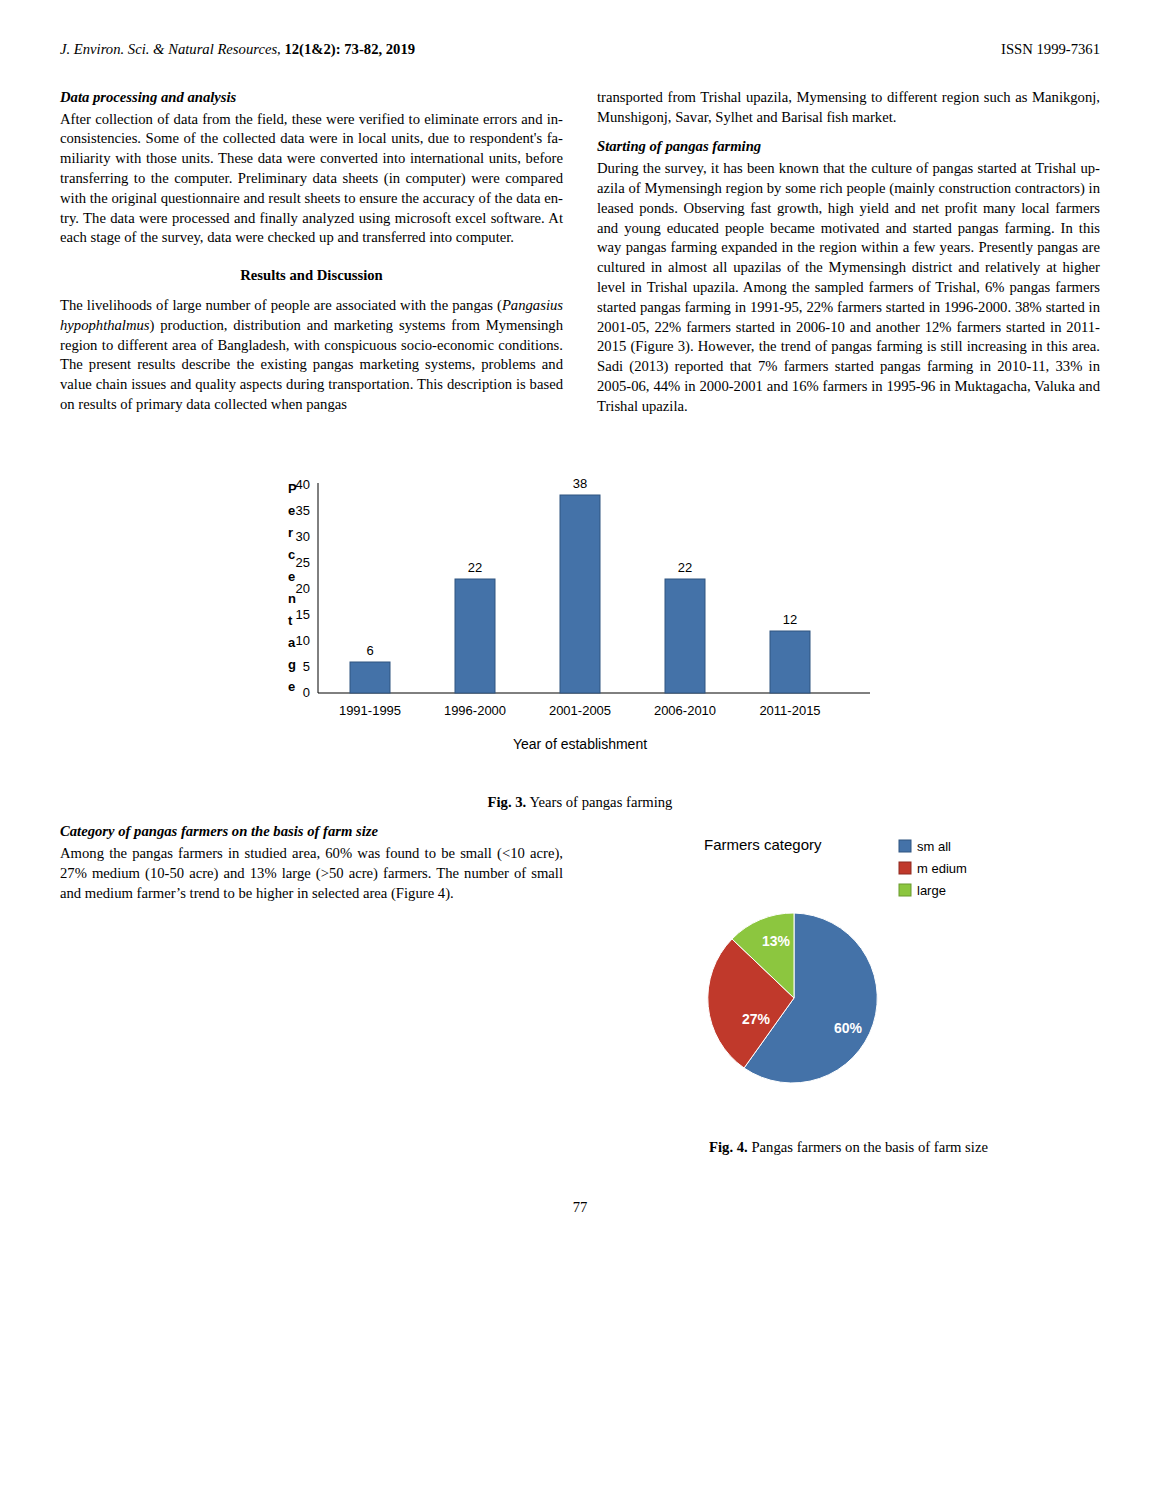J. Environ. Sci. & Natural Resources, 12(1&2): 73-82, 2019
ISSN 1999-7361
Data processing and analysis
After collection of data from the field, these were verified to eliminate errors and inconsistencies. Some of the collected data were in local units, due to respondent's familiarity with those units. These data were converted into international units, before transferring to the computer. Preliminary data sheets (in computer) were compared with the original questionnaire and result sheets to ensure the accuracy of the data entry. The data were processed and finally analyzed using microsoft excel software. At each stage of the survey, data were checked up and transferred into computer.
Results and Discussion
The livelihoods of large number of people are associated with the pangas (Pangasius hypophthalmus) production, distribution and marketing systems from Mymensingh region to different area of Bangladesh, with conspicuous socio-economic conditions. The present results describe the existing pangas marketing systems, problems and value chain issues and quality aspects during transportation. This description is based on results of primary data collected when pangas
transported from Trishal upazila, Mymensing to different region such as Manikgonj, Munshigonj, Savar, Sylhet and Barisal fish market.
Starting of pangas farming
During the survey, it has been known that the culture of pangas started at Trishal upazila of Mymensingh region by some rich people (mainly construction contractors) in leased ponds. Observing fast growth, high yield and net profit many local farmers and young educated people became motivated and started pangas farming. In this way pangas farming expanded in the region within a few years. Presently pangas are cultured in almost all upazilas of the Mymensingh district and relatively at higher level in Trishal upazila. Among the sampled farmers of Trishal, 6% pangas farmers started pangas farming in 1991-95, 22% farmers started in 1996-2000. 38% started in 2001-05, 22% farmers started in 2006-10 and another 12% farmers started in 2011-2015 (Figure 3). However, the trend of pangas farming is still increasing in this area. Sadi (2013) reported that 7% farmers started pangas farming in 2010-11, 33% in 2005-06, 44% in 2000-2001 and 16% farmers in 1995-96 in Muktagacha, Valuka and Trishal upazila.
P e r c e n t a g e 40 35 30 25 20 15 10 5 0 6 22 38 22 12 1991-1995 1996-2000 2001-2005 2006-2010 2011-2015 Year of establishment
Fig. 3. Years of pangas farming
Category of pangas farmers on the basis of farm size
Among the pangas farmers in studied area, 60% was found to be small (<10 acre), 27% medium (10-50 acre) and 13% large (>50 acre) farmers. The number of small and medium farmer’s trend to be higher in selected area (Figure 4).
Farmers category sm all m edium large 60% 27% 13%
Fig. 4. Pangas farmers on the basis of farm size
77